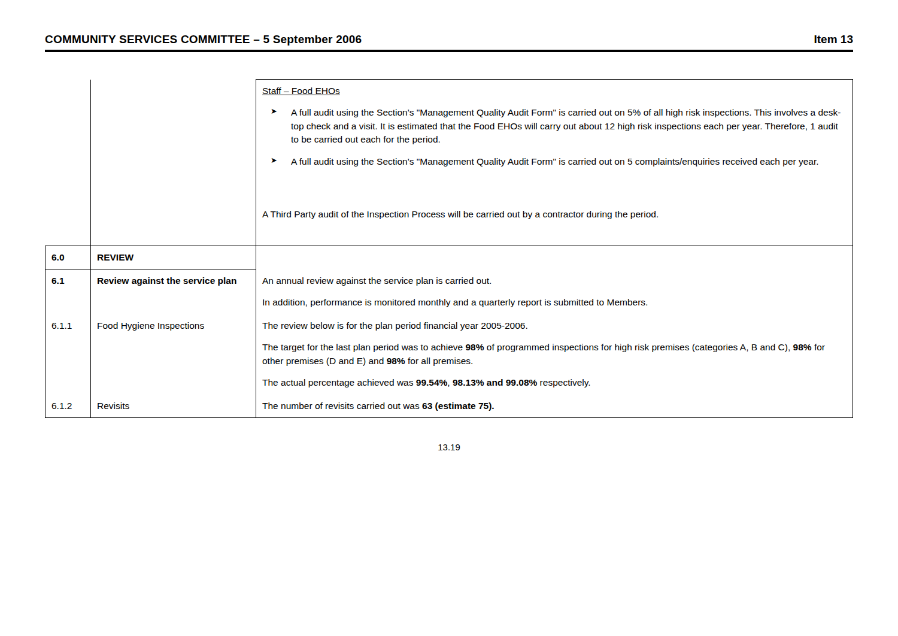COMMUNITY SERVICES COMMITTEE – 5 September 2006
Item 13
| | | Staff – Food EHOs A full audit using the Section's "Management Quality Audit Form" is carried out on 5% of all high risk inspections. This involves a desk-top check and a visit. It is estimated that the Food EHOs will carry out about 12 high risk inspections each per year. Therefore, 1 audit to be carried out each for the period. A full audit using the Section's "Management Quality Audit Form" is carried out on 5 complaints/enquiries received each per year. A Third Party audit of the Inspection Process will be carried out by a contractor during the period. |
| 6.0 | REVIEW | |
| 6.1 | Review against the service plan | An annual review against the service plan is carried out. In addition, performance is monitored monthly and a quarterly report is submitted to Members. |
| 6.1.1 | Food Hygiene Inspections | The review below is for the plan period financial year 2005-2006. The target for the last plan period was to achieve 98% of programmed inspections for high risk premises (categories A, B and C), 98% for other premises (D and E) and 98% for all premises. The actual percentage achieved was 99.54% , 98.13% and 99.08% respectively. |
| 6.1.2 | Revisits | The number of revisits carried out was 63 (estimate 75). |
13.19